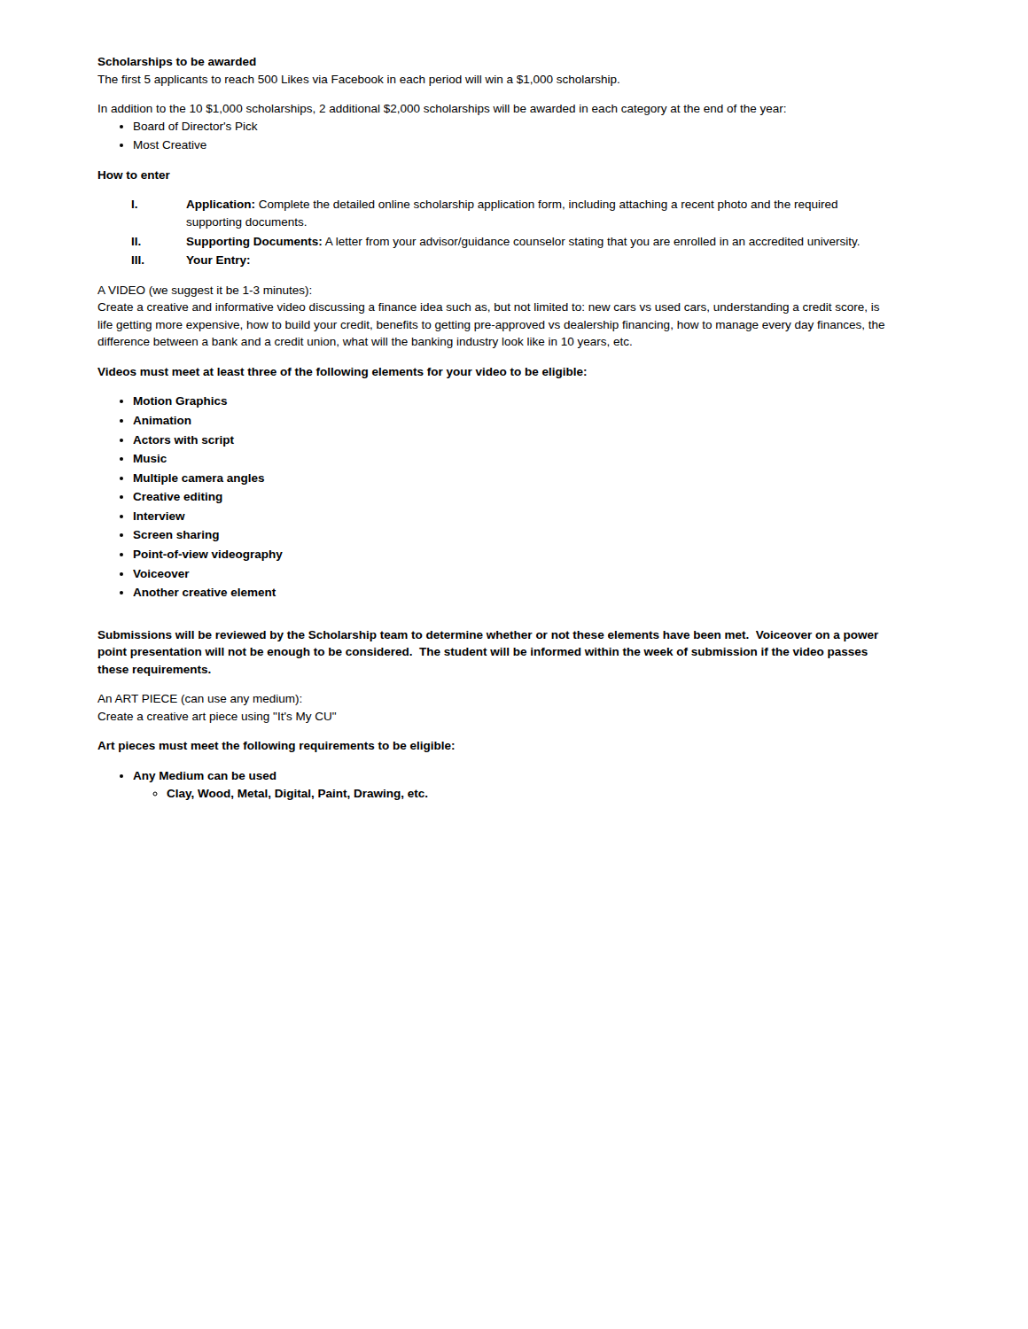Scholarships to be awarded
The first 5 applicants to reach 500 Likes via Facebook in each period will win a $1,000 scholarship.
In addition to the 10 $1,000 scholarships, 2 additional $2,000 scholarships will be awarded in each category at the end of the year:
Board of Director's Pick
Most Creative
How to enter
I. Application: Complete the detailed online scholarship application form, including attaching a recent photo and the required supporting documents.
II. Supporting Documents: A letter from your advisor/guidance counselor stating that you are enrolled in an accredited university.
III. Your Entry:
A VIDEO (we suggest it be 1-3 minutes):
Create a creative and informative video discussing a finance idea such as, but not limited to: new cars vs used cars, understanding a credit score, is life getting more expensive, how to build your credit, benefits to getting pre-approved vs dealership financing, how to manage every day finances, the difference between a bank and a credit union, what will the banking industry look like in 10 years, etc.
Videos must meet at least three of the following elements for your video to be eligible:
Motion Graphics
Animation
Actors with script
Music
Multiple camera angles
Creative editing
Interview
Screen sharing
Point-of-view videography
Voiceover
Another creative element
Submissions will be reviewed by the Scholarship team to determine whether or not these elements have been met. Voiceover on a power point presentation will not be enough to be considered. The student will be informed within the week of submission if the video passes these requirements.
An ART PIECE (can use any medium):
Create a creative art piece using "It's My CU"
Art pieces must meet the following requirements to be eligible:
Any Medium can be used
Clay, Wood, Metal, Digital, Paint, Drawing, etc.